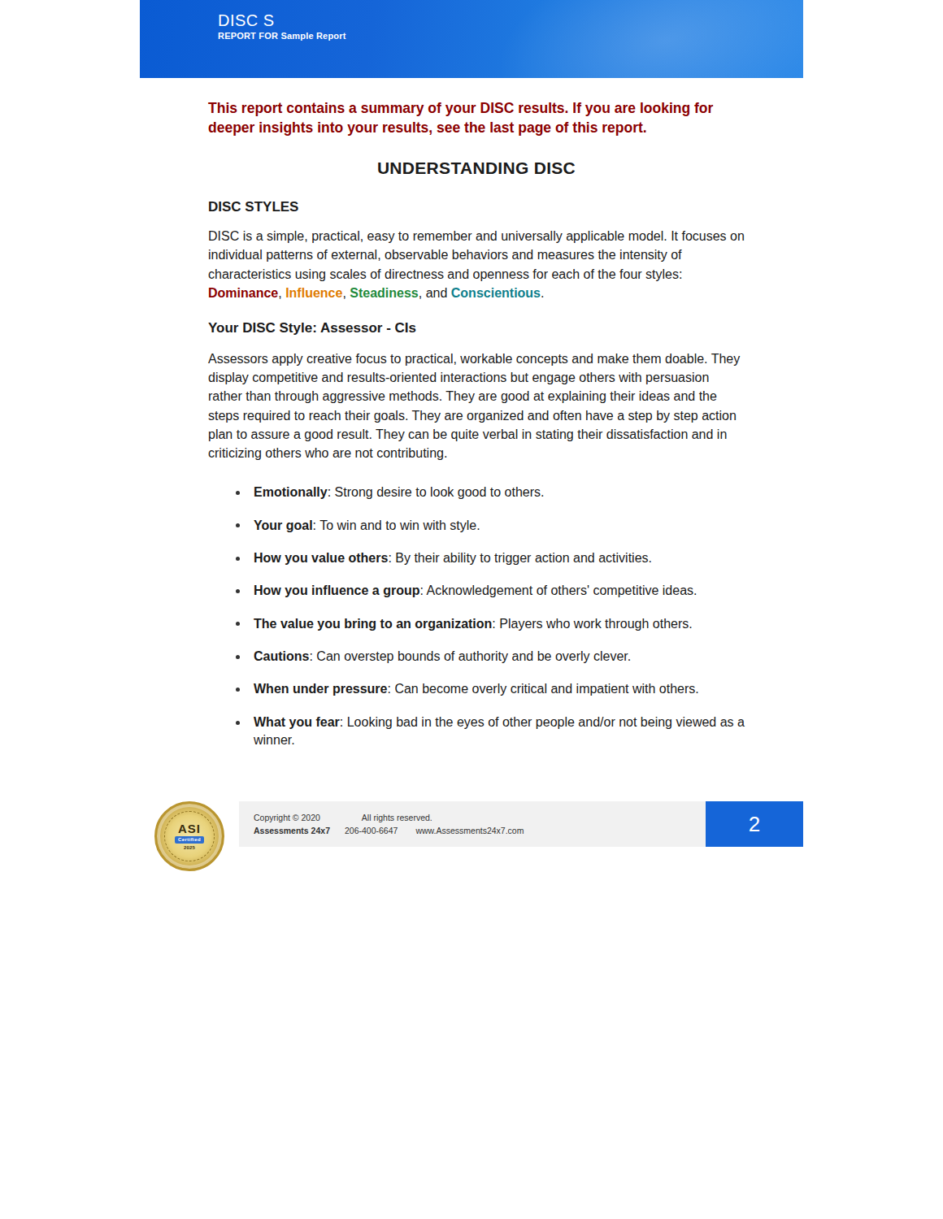DISC S
REPORT FOR Sample Report
This report contains a summary of your DISC results. If you are looking for deeper insights into your results, see the last page of this report.
UNDERSTANDING DISC
DISC STYLES
DISC is a simple, practical, easy to remember and universally applicable model. It focuses on individual patterns of external, observable behaviors and measures the intensity of characteristics using scales of directness and openness for each of the four styles: Dominance, Influence, Steadiness, and Conscientious.
Your DISC Style: Assessor - CIs
Assessors apply creative focus to practical, workable concepts and make them doable. They display competitive and results-oriented interactions but engage others with persuasion rather than through aggressive methods. They are good at explaining their ideas and the steps required to reach their goals. They are organized and often have a step by step action plan to assure a good result. They can be quite verbal in stating their dissatisfaction and in criticizing others who are not contributing.
Emotionally: Strong desire to look good to others.
Your goal: To win and to win with style.
How you value others: By their ability to trigger action and activities.
How you influence a group: Acknowledgement of others' competitive ideas.
The value you bring to an organization: Players who work through others.
Cautions: Can overstep bounds of authority and be overly clever.
When under pressure: Can become overly critical and impatient with others.
What you fear: Looking bad in the eyes of other people and/or not being viewed as a winner.
ASI
Certified
2025
Copyright © 2020 All rights reserved.
Assessments 24x7206-400-6647 www.Assessments24x7.com
2